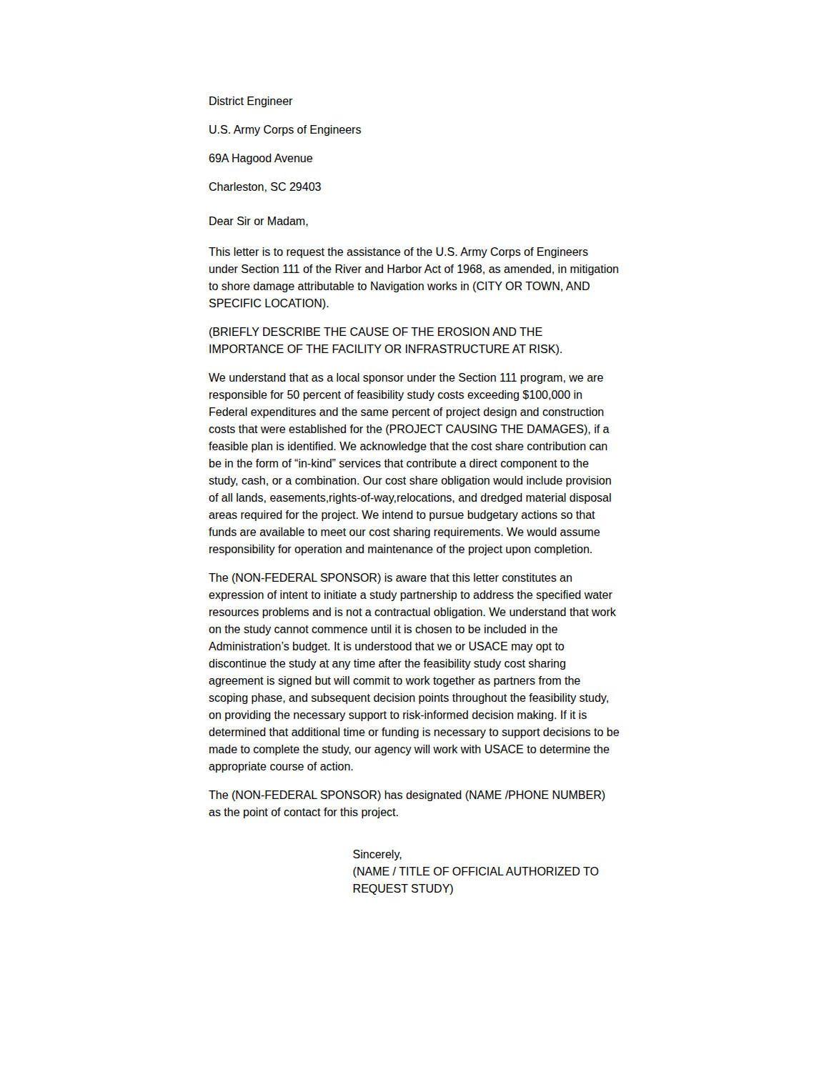District Engineer
U.S. Army Corps of Engineers
69A Hagood Avenue
Charleston, SC 29403
Dear Sir or Madam,
This letter is to request the assistance of the U.S. Army Corps of Engineers under Section 111 of the River and Harbor Act of 1968, as amended, in mitigation to shore damage attributable to Navigation works in (CITY OR TOWN, AND SPECIFIC LOCATION).
(BRIEFLY DESCRIBE THE CAUSE OF THE EROSION AND THE IMPORTANCE OF THE FACILITY OR INFRASTRUCTURE AT RISK).
We understand that as a local sponsor under the Section 111 program, we are responsible for 50 percent of feasibility study costs exceeding $100,000 in Federal expenditures and the same percent of project design and construction costs that were established for the (PROJECT CAUSING THE DAMAGES), if a feasible plan is identified. We acknowledge that the cost share contribution can be in the form of “in-kind” services that contribute a direct component to the study, cash, or a combination. Our cost share obligation would include provision of all lands, easements,rights-of-way,relocations, and dredged material disposal areas required for the project. We intend to pursue budgetary actions so that funds are available to meet our cost sharing requirements. We would assume responsibility for operation and maintenance of the project upon completion.
The (NON-FEDERAL SPONSOR) is aware that this letter constitutes an expression of intent to initiate a study partnership to address the specified water resources problems and is not a contractual obligation. We understand that work on the study cannot commence until it is chosen to be included in the Administration’s budget. It is understood that we or USACE may opt to discontinue the study at any time after the feasibility study cost sharing agreement is signed but will commit to work together as partners from the scoping phase, and subsequent decision points throughout the feasibility study, on providing the necessary support to risk-informed decision making. If it is determined that additional time or funding is necessary to support decisions to be made to complete the study, our agency will work with USACE to determine the appropriate course of action.
The (NON-FEDERAL SPONSOR) has designated (NAME /PHONE NUMBER) as the point of contact for this project.
Sincerely,
(NAME / TITLE OF OFFICIAL AUTHORIZED TO REQUEST STUDY)